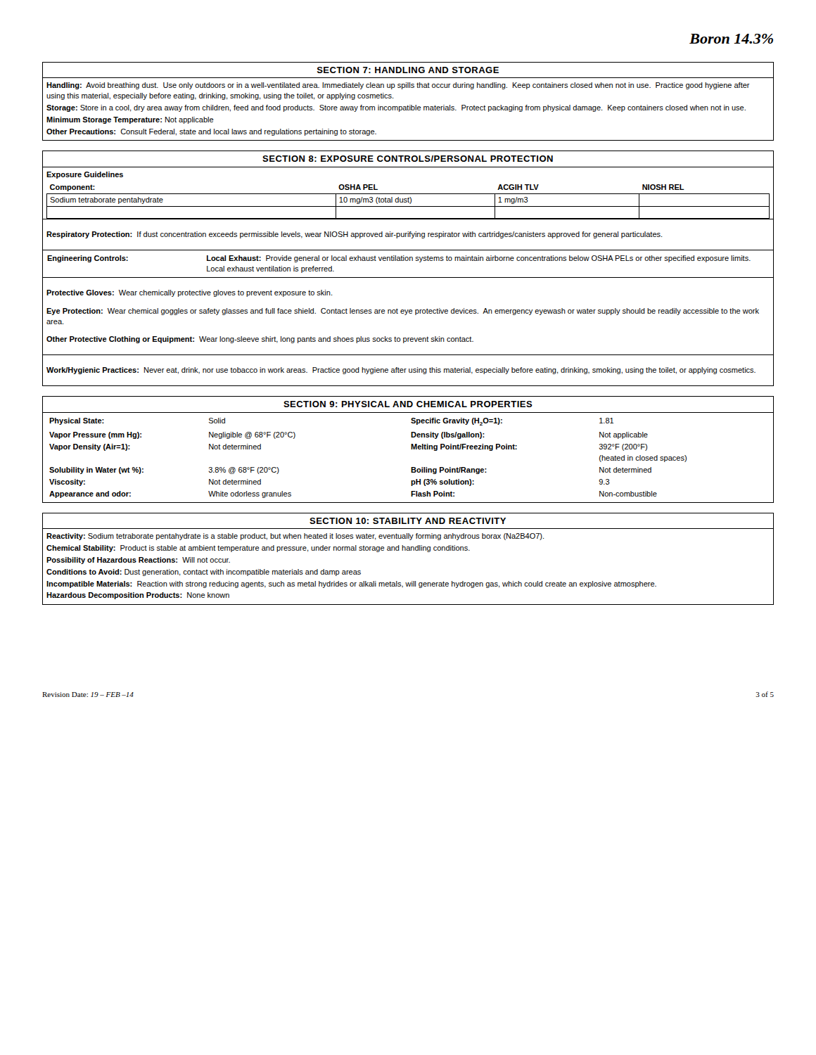Boron 14.3%
SECTION 7: HANDLING AND STORAGE
Handling: Avoid breathing dust. Use only outdoors or in a well-ventilated area. Immediately clean up spills that occur during handling. Keep containers closed when not in use. Practice good hygiene after using this material, especially before eating, drinking, smoking, using the toilet, or applying cosmetics.
Storage: Store in a cool, dry area away from children, feed and food products. Store away from incompatible materials. Protect packaging from physical damage. Keep containers closed when not in use.
Minimum Storage Temperature: Not applicable
Other Precautions: Consult Federal, state and local laws and regulations pertaining to storage.
SECTION 8: EXPOSURE CONTROLS/PERSONAL PROTECTION
Exposure Guidelines
| Component: | OSHA PEL | ACGIH TLV | NIOSH REL |
| Sodium tetraborate pentahydrate | 10 mg/m3 (total dust) | 1 mg/m3 | |
Respiratory Protection: If dust concentration exceeds permissible levels, wear NIOSH approved air-purifying respirator with cartridges/canisters approved for general particulates.
| Engineering Controls: | Local Exhaust: Provide general or local exhaust ventilation systems to maintain airborne concentrations below OSHA PELs or other specified exposure limits. Local exhaust ventilation is preferred. |
Protective Gloves: Wear chemically protective gloves to prevent exposure to skin.
Eye Protection: Wear chemical goggles or safety glasses and full face shield. Contact lenses are not eye protective devices. An emergency eyewash or water supply should be readily accessible to the work area.
Other Protective Clothing or Equipment: Wear long-sleeve shirt, long pants and shoes plus socks to prevent skin contact.
Work/Hygienic Practices: Never eat, drink, nor use tobacco in work areas. Practice good hygiene after using this material, especially before eating, drinking, smoking, using the toilet, or applying cosmetics.
SECTION 9: PHYSICAL AND CHEMICAL PROPERTIES
| Physical State: | Solid | Specific Gravity (H 2 O=1): | 1.81 |
| Vapor Pressure (mm Hg): | Negligible @ 68°F (20°C) | Density (lbs/gallon): | Not applicable |
| Vapor Density (Air=1): | Not determined | Melting Point/Freezing Point: | 392°F (200°F) |
| | | | (heated in closed spaces) |
| Solubility in Water (wt %): | 3.8% @ 68°F (20°C) | Boiling Point/Range: | Not determined |
| Viscosity: | Not determined | pH (3% solution): | 9.3 |
| Appearance and odor: | White odorless granules | Flash Point: | Non-combustible |
SECTION 10: STABILITY AND REACTIVITY
Reactivity: Sodium tetraborate pentahydrate is a stable product, but when heated it loses water, eventually forming anhydrous borax (Na2B4O7).
Chemical Stability: Product is stable at ambient temperature and pressure, under normal storage and handling conditions.
Possibility of Hazardous Reactions: Will not occur.
Conditions to Avoid: Dust generation, contact with incompatible materials and damp areas
Incompatible Materials: Reaction with strong reducing agents, such as metal hydrides or alkali metals, will generate hydrogen gas, which could create an explosive atmosphere.
Hazardous Decomposition Products: None known
Revision Date: 19 – FEB –14
3 of 5